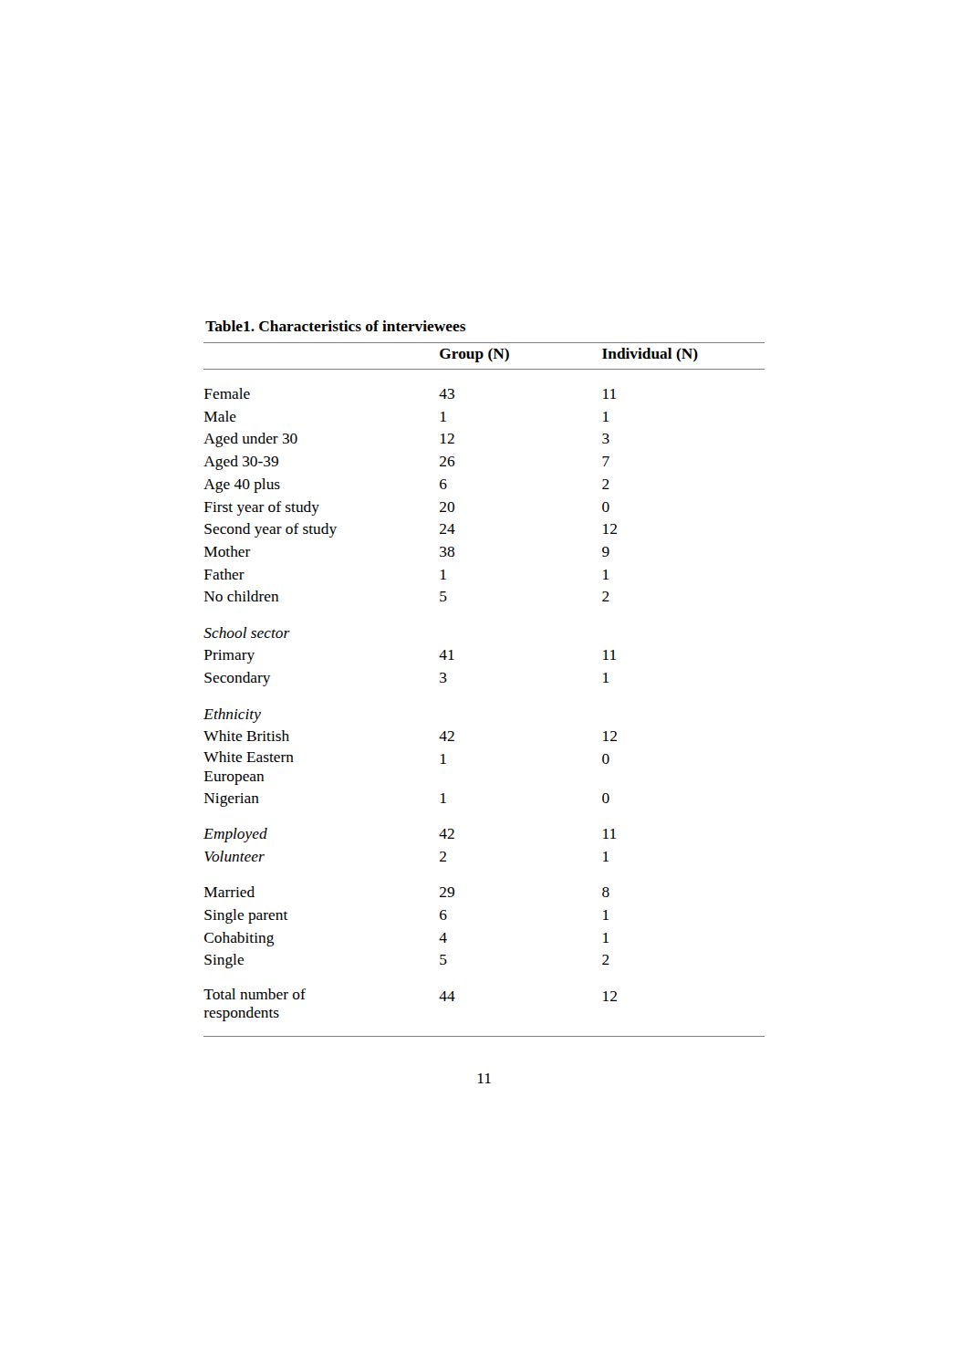Table1. Characteristics of interviewees
| | Group (N) | Individual (N) |
| --- | --- | --- |
| Female | 43 | 11 |
| Male | 1 | 1 |
| Aged under 30 | 12 | 3 |
| Aged 30-39 | 26 | 7 |
| Age 40 plus | 6 | 2 |
| First year of study | 20 | 0 |
| Second year of study | 24 | 12 |
| Mother | 38 | 9 |
| Father | 1 | 1 |
| No children | 5 | 2 |
| School sector | | |
| Primary | 41 | 11 |
| Secondary | 3 | 1 |
| Ethnicity | | |
| White British | 42 | 12 |
| White Eastern European | 1 | 0 |
| Nigerian | 1 | 0 |
| Employed | 42 | 11 |
| Volunteer | 2 | 1 |
| Married | 29 | 8 |
| Single parent | 6 | 1 |
| Cohabiting | 4 | 1 |
| Single | 5 | 2 |
| Total number of respondents | 44 | 12 |
11